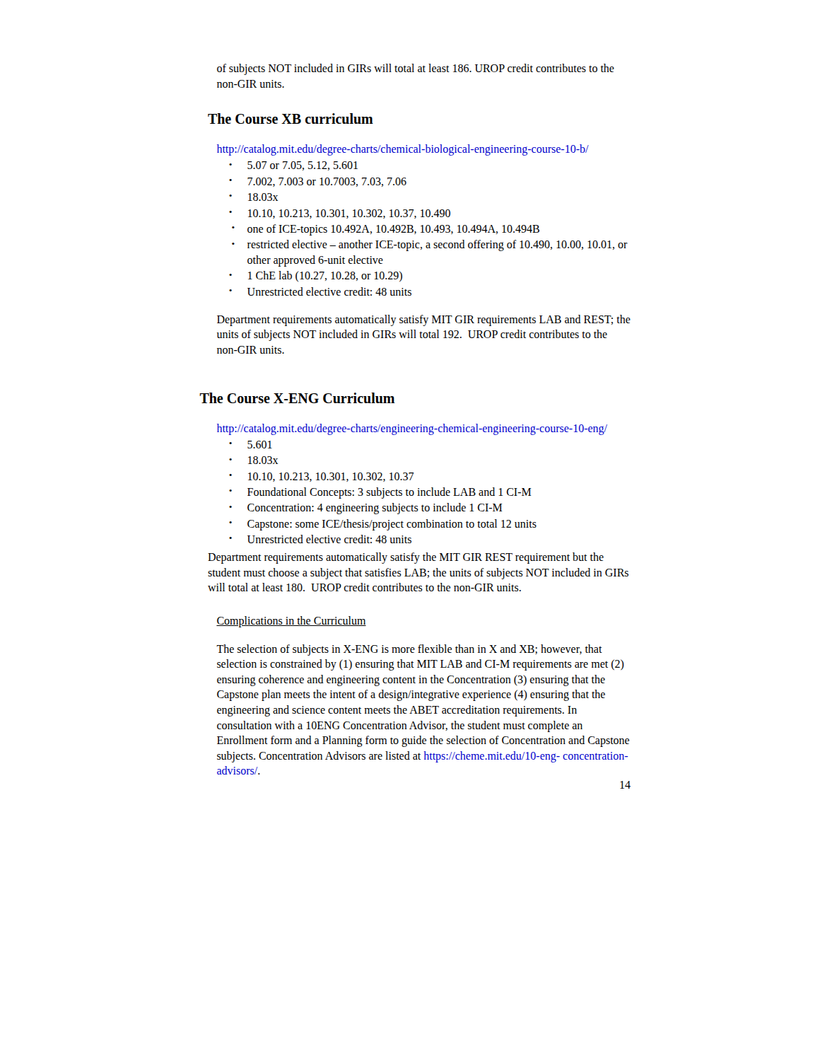of subjects NOT included in GIRs will total at least 186. UROP credit contributes to the non-GIR units.
The Course XB curriculum
http://catalog.mit.edu/degree-charts/chemical-biological-engineering-course-10-b/
5.07 or 7.05, 5.12, 5.601
7.002, 7.003 or 10.7003, 7.03, 7.06
18.03x
10.10, 10.213, 10.301, 10.302, 10.37, 10.490
one of ICE-topics 10.492A, 10.492B, 10.493, 10.494A, 10.494B
restricted elective – another ICE-topic, a second offering of 10.490, 10.00, 10.01, or other approved 6-unit elective
1 ChE lab (10.27, 10.28, or 10.29)
Unrestricted elective credit: 48 units
Department requirements automatically satisfy MIT GIR requirements LAB and REST; the units of subjects NOT included in GIRs will total 192. UROP credit contributes to the non-GIR units.
The Course X-ENG Curriculum
http://catalog.mit.edu/degree-charts/engineering-chemical-engineering-course-10-eng/
5.601
18.03x
10.10, 10.213, 10.301, 10.302, 10.37
Foundational Concepts: 3 subjects to include LAB and 1 CI-M
Concentration: 4 engineering subjects to include 1 CI-M
Capstone: some ICE/thesis/project combination to total 12 units
Unrestricted elective credit: 48 units
Department requirements automatically satisfy the MIT GIR REST requirement but the student must choose a subject that satisfies LAB; the units of subjects NOT included in GIRs will total at least 180. UROP credit contributes to the non-GIR units.
Complications in the Curriculum
The selection of subjects in X-ENG is more flexible than in X and XB; however, that selection is constrained by (1) ensuring that MIT LAB and CI-M requirements are met (2) ensuring coherence and engineering content in the Concentration (3) ensuring that the Capstone plan meets the intent of a design/integrative experience (4) ensuring that the engineering and science content meets the ABET accreditation requirements. In consultation with a 10ENG Concentration Advisor, the student must complete an Enrollment form and a Planning form to guide the selection of Concentration and Capstone subjects. Concentration Advisors are listed at https://cheme.mit.edu/10-eng- concentration-advisors/.
14